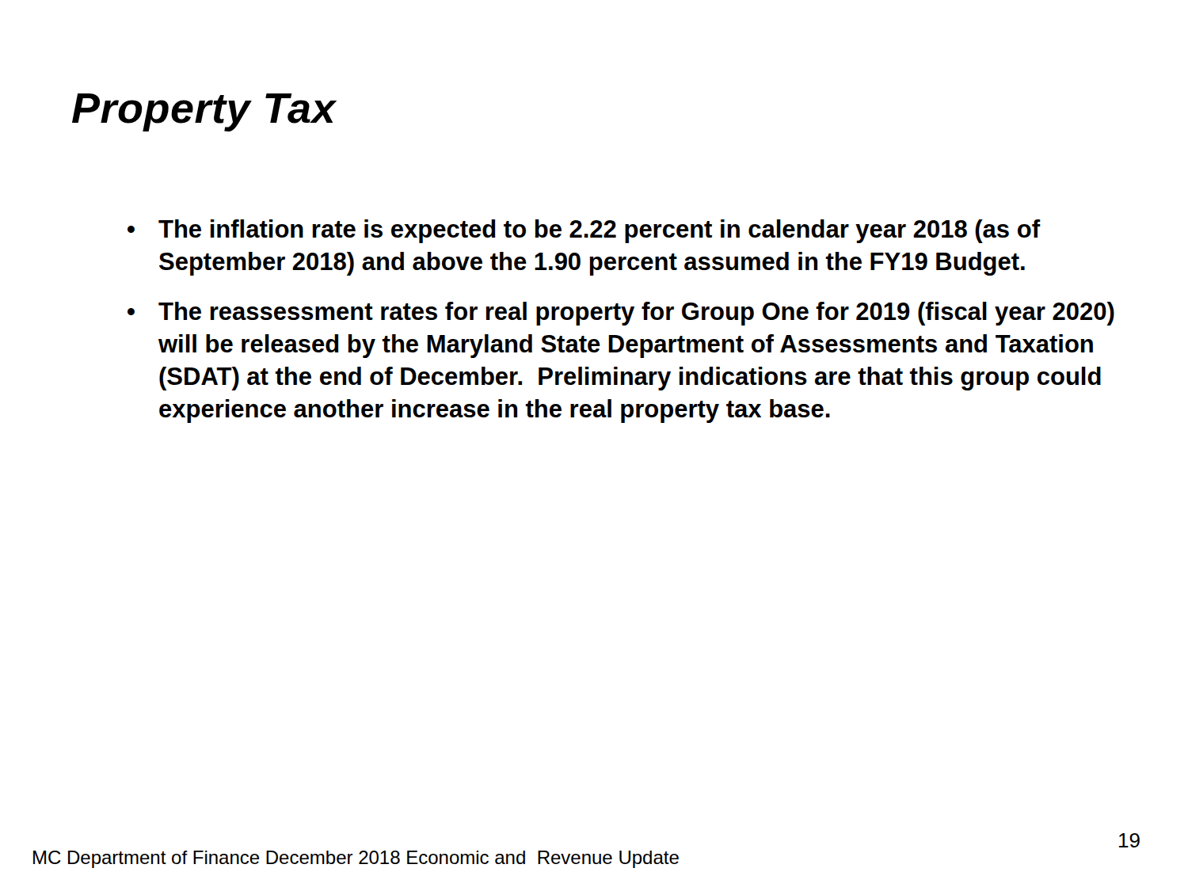Property Tax
The inflation rate is expected to be 2.22 percent in calendar year 2018 (as of September 2018) and above the 1.90 percent assumed in the FY19 Budget.
The reassessment rates for real property for Group One for 2019 (fiscal year 2020) will be released by the Maryland State Department of Assessments and Taxation (SDAT) at the end of December. Preliminary indications are that this group could experience another increase in the real property tax base.
MC Department of Finance December 2018 Economic and Revenue Update
19